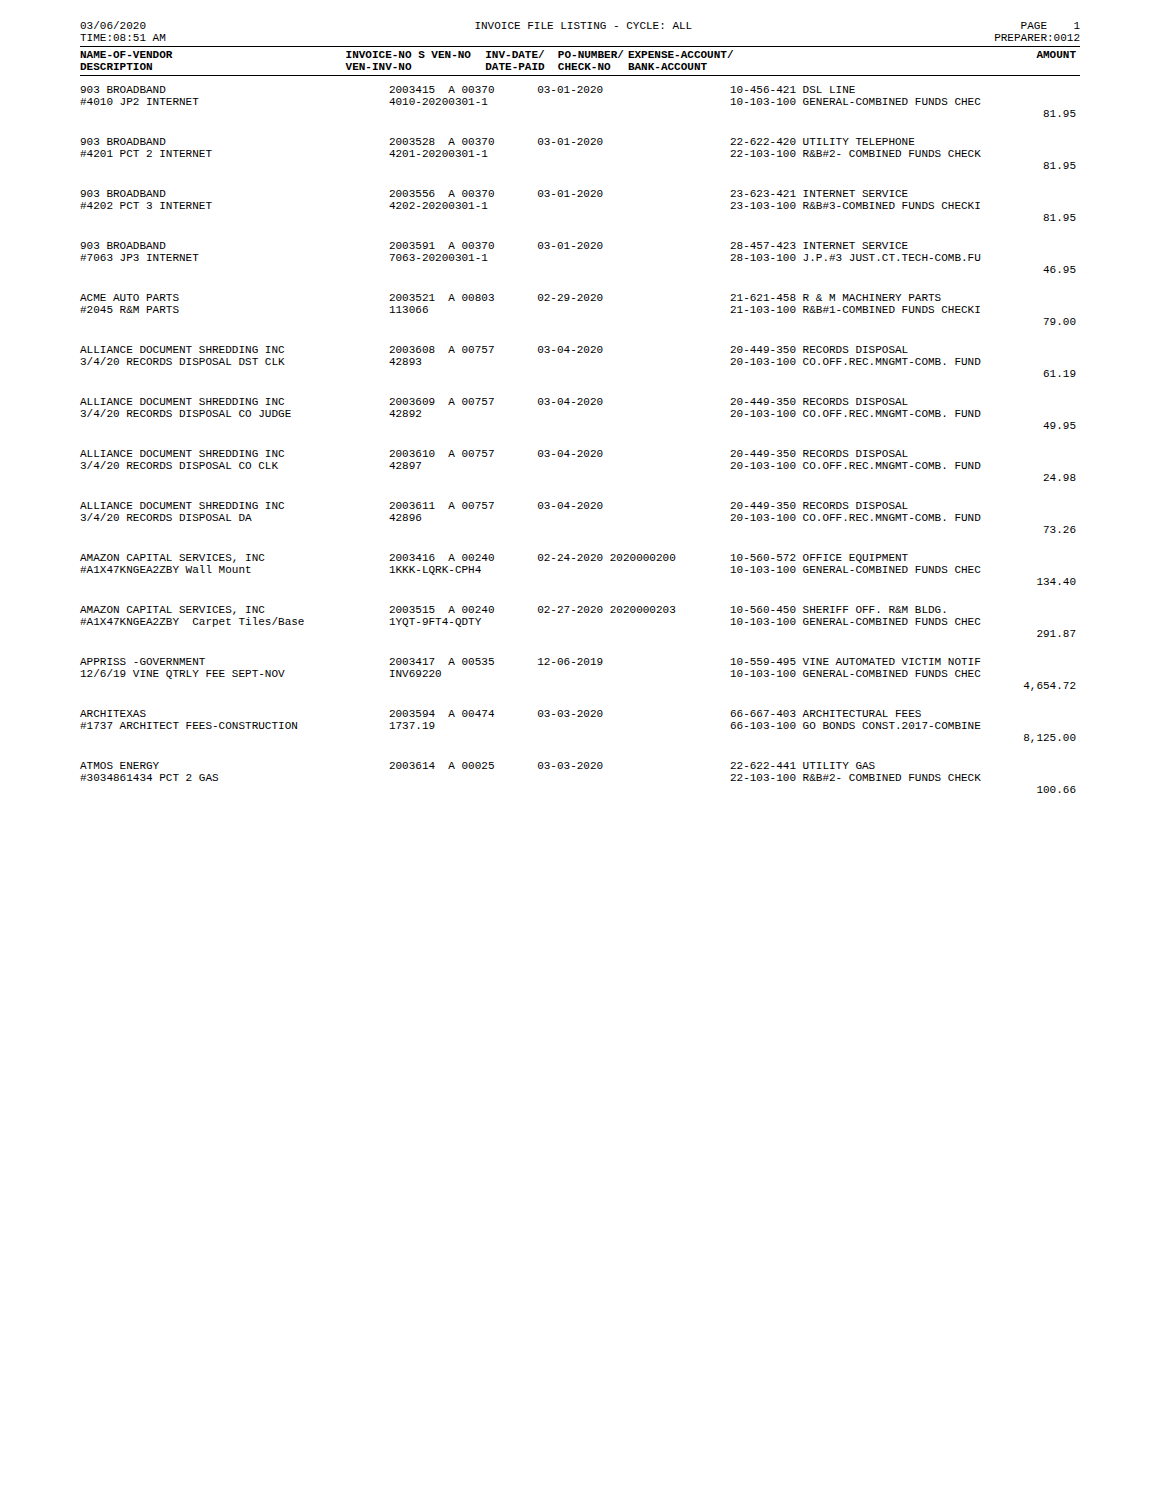03/06/2020 INVOICE FILE LISTING - CYCLE: ALL PAGE 1
TIME:08:51 AM PREPARER:0012
| NAME-OF-VENDOR | INVOICE-NO S VEN-NO | INV-DATE/ PO-NUMBER/ | EXPENSE-ACCOUNT/ | AMOUNT |
| --- | --- | --- | --- | --- |
| DESCRIPTION | VEN-INV-NO | DATE-PAID CHECK-NO | BANK-ACCOUNT | |
| 903 BROADBAND | 2003415 A 00370 | 03-01-2020 | 10-456-421 DSL LINE | |
| #4010 JP2 INTERNET | 4010-20200301-1 | | 10-103-100 GENERAL-COMBINED FUNDS CHEC | |
| 81.95 |
| 903 BROADBAND | 2003528 A 00370 | 03-01-2020 | 22-622-420 UTILITY TELEPHONE | |
| #4201 PCT 2 INTERNET | 4201-20200301-1 | | 22-103-100 R&B#2- COMBINED FUNDS CHECK | |
| 81.95 |
| 903 BROADBAND | 2003556 A 00370 | 03-01-2020 | 23-623-421 INTERNET SERVICE | |
| #4202 PCT 3 INTERNET | 4202-20200301-1 | | 23-103-100 R&B#3-COMBINED FUNDS CHECKI | |
| 81.95 |
| 903 BROADBAND | 2003591 A 00370 | 03-01-2020 | 28-457-423 INTERNET SERVICE | |
| #7063 JP3 INTERNET | 7063-20200301-1 | | 28-103-100 J.P.#3 JUST.CT.TECH-COMB.FU | |
| 46.95 |
| ACME AUTO PARTS | 2003521 A 00803 | 02-29-2020 | 21-621-458 R & M MACHINERY PARTS | |
| #2045 R&M PARTS | 113066 | | 21-103-100 R&B#1-COMBINED FUNDS CHECKI | |
| 79.00 |
| ALLIANCE DOCUMENT SHREDDING INC | 2003608 A 00757 | 03-04-2020 | 20-449-350 RECORDS DISPOSAL | |
| 3/4/20 RECORDS DISPOSAL DST CLK | 42893 | | 20-103-100 CO.OFF.REC.MNGMT-COMB. FUND | |
| 61.19 |
| ALLIANCE DOCUMENT SHREDDING INC | 2003609 A 00757 | 03-04-2020 | 20-449-350 RECORDS DISPOSAL | |
| 3/4/20 RECORDS DISPOSAL CO JUDGE | 42892 | | 20-103-100 CO.OFF.REC.MNGMT-COMB. FUND | |
| 49.95 |
| ALLIANCE DOCUMENT SHREDDING INC | 2003610 A 00757 | 03-04-2020 | 20-449-350 RECORDS DISPOSAL | |
| 3/4/20 RECORDS DISPOSAL CO CLK | 42897 | | 20-103-100 CO.OFF.REC.MNGMT-COMB. FUND | |
| 24.98 |
| ALLIANCE DOCUMENT SHREDDING INC | 2003611 A 00757 | 03-04-2020 | 20-449-350 RECORDS DISPOSAL | |
| 3/4/20 RECORDS DISPOSAL DA | 42896 | | 20-103-100 CO.OFF.REC.MNGMT-COMB. FUND | |
| 73.26 |
| AMAZON CAPITAL SERVICES, INC | 2003416 A 00240 | 02-24-2020 2020000200 | 10-560-572 OFFICE EQUIPMENT | |
| #A1X47KNGEA2ZBY Wall Mount | 1KKK-LQRK-CPH4 | | 10-103-100 GENERAL-COMBINED FUNDS CHEC | |
| 134.40 |
| AMAZON CAPITAL SERVICES, INC | 2003515 A 00240 | 02-27-2020 2020000203 | 10-560-450 SHERIFF OFF. R&M BLDG. | |
| #A1X47KNGEA2ZBY Carpet Tiles/Base | 1YQT-9FT4-QDTY | | 10-103-100 GENERAL-COMBINED FUNDS CHEC | |
| 291.87 |
| APPRISS -GOVERNMENT | 2003417 A 00535 | 12-06-2019 | 10-559-495 VINE AUTOMATED VICTIM NOTIF | |
| 12/6/19 VINE QTRLY FEE SEPT-NOV | INV69220 | | 10-103-100 GENERAL-COMBINED FUNDS CHEC | |
| 4,654.72 |
| ARCHITEXAS | 2003594 A 00474 | 03-03-2020 | 66-667-403 ARCHITECTURAL FEES | |
| #1737 ARCHITECT FEES-CONSTRUCTION | 1737.19 | | 66-103-100 GO BONDS CONST.2017-COMBINE | |
| 8,125.00 |
| ATMOS ENERGY | 2003614 A 00025 | 03-03-2020 | 22-622-441 UTILITY GAS | |
| #3034861434 PCT 2 GAS | | | 22-103-100 R&B#2- COMBINED FUNDS CHECK | |
| 100.66 |